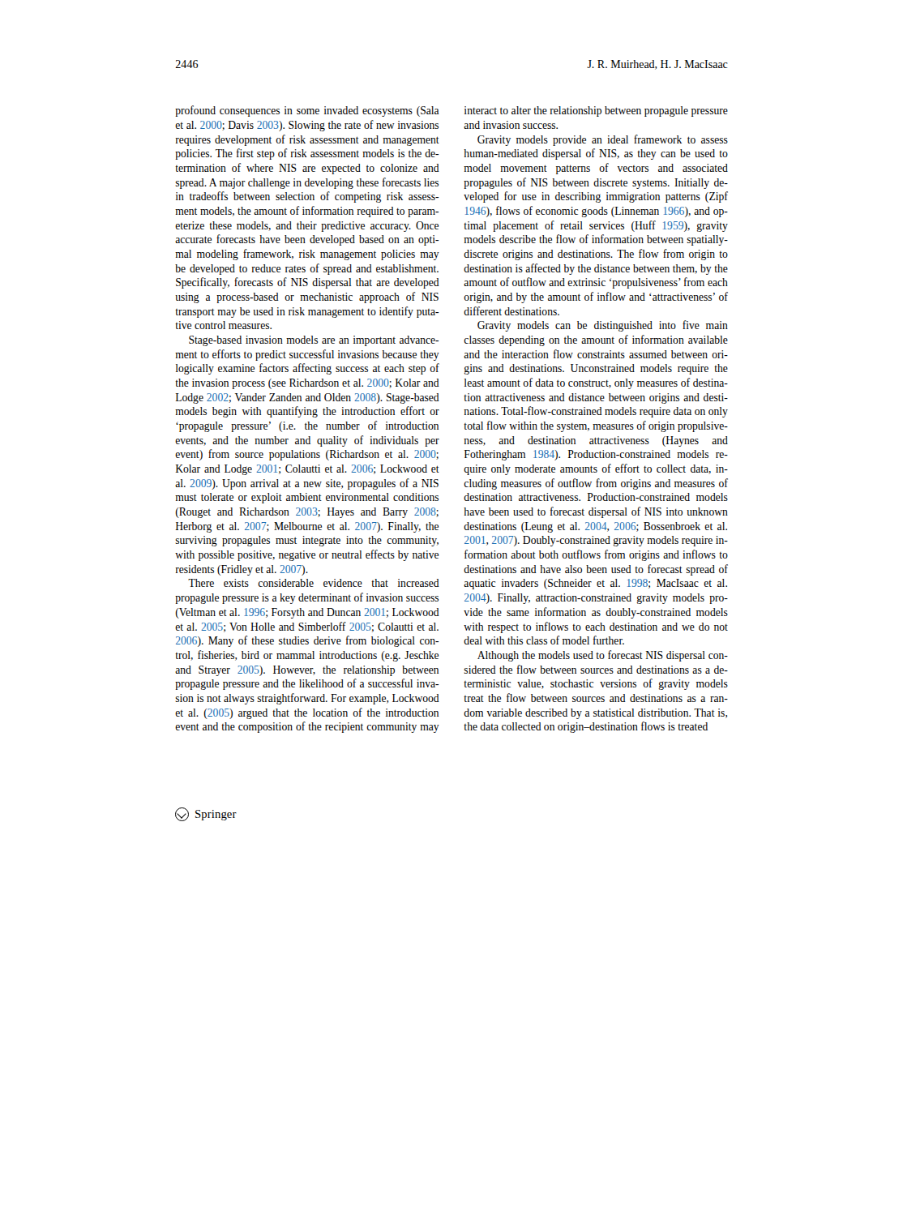2446 J. R. Muirhead, H. J. MacIsaac
profound consequences in some invaded ecosystems (Sala et al. 2000; Davis 2003). Slowing the rate of new invasions requires development of risk assessment and management policies. The first step of risk assessment models is the determination of where NIS are expected to colonize and spread. A major challenge in developing these forecasts lies in tradeoffs between selection of competing risk assessment models, the amount of information required to parameterize these models, and their predictive accuracy. Once accurate forecasts have been developed based on an optimal modeling framework, risk management policies may be developed to reduce rates of spread and establishment. Specifically, forecasts of NIS dispersal that are developed using a process-based or mechanistic approach of NIS transport may be used in risk management to identify putative control measures.
Stage-based invasion models are an important advancement to efforts to predict successful invasions because they logically examine factors affecting success at each step of the invasion process (see Richardson et al. 2000; Kolar and Lodge 2002; Vander Zanden and Olden 2008). Stage-based models begin with quantifying the introduction effort or ‘propagule pressure’ (i.e. the number of introduction events, and the number and quality of individuals per event) from source populations (Richardson et al. 2000; Kolar and Lodge 2001; Colautti et al. 2006; Lockwood et al. 2009). Upon arrival at a new site, propagules of a NIS must tolerate or exploit ambient environmental conditions (Rouget and Richardson 2003; Hayes and Barry 2008; Herborg et al. 2007; Melbourne et al. 2007). Finally, the surviving propagules must integrate into the community, with possible positive, negative or neutral effects by native residents (Fridley et al. 2007).
There exists considerable evidence that increased propagule pressure is a key determinant of invasion success (Veltman et al. 1996; Forsyth and Duncan 2001; Lockwood et al. 2005; Von Holle and Simberloff 2005; Colautti et al. 2006). Many of these studies derive from biological control, fisheries, bird or mammal introductions (e.g. Jeschke and Strayer 2005). However, the relationship between propagule pressure and the likelihood of a successful invasion is not always straightforward. For example, Lockwood et al. (2005) argued that the location of the introduction event and the composition of the recipient community may interact to alter the relationship between propagule pressure and invasion success.
Gravity models provide an ideal framework to assess human-mediated dispersal of NIS, as they can be used to model movement patterns of vectors and associated propagules of NIS between discrete systems. Initially developed for use in describing immigration patterns (Zipf 1946), flows of economic goods (Linneman 1966), and optimal placement of retail services (Huff 1959), gravity models describe the flow of information between spatially-discrete origins and destinations. The flow from origin to destination is affected by the distance between them, by the amount of outflow and extrinsic ‘propulsiveness’ from each origin, and by the amount of inflow and ‘attractiveness’ of different destinations.
Gravity models can be distinguished into five main classes depending on the amount of information available and the interaction flow constraints assumed between origins and destinations. Unconstrained models require the least amount of data to construct, only measures of destination attractiveness and distance between origins and destinations. Total-flow-constrained models require data on only total flow within the system, measures of origin propulsiveness, and destination attractiveness (Haynes and Fotheringham 1984). Production-constrained models require only moderate amounts of effort to collect data, including measures of outflow from origins and measures of destination attractiveness. Production-constrained models have been used to forecast dispersal of NIS into unknown destinations (Leung et al. 2004, 2006; Bossenbroek et al. 2001, 2007). Doubly-constrained gravity models require information about both outflows from origins and inflows to destinations and have also been used to forecast spread of aquatic invaders (Schneider et al. 1998; MacIsaac et al. 2004). Finally, attraction-constrained gravity models provide the same information as doubly-constrained models with respect to inflows to each destination and we do not deal with this class of model further.
Although the models used to forecast NIS dispersal considered the flow between sources and destinations as a deterministic value, stochastic versions of gravity models treat the flow between sources and destinations as a random variable described by a statistical distribution. That is, the data collected on origin–destination flows is treated
Springer